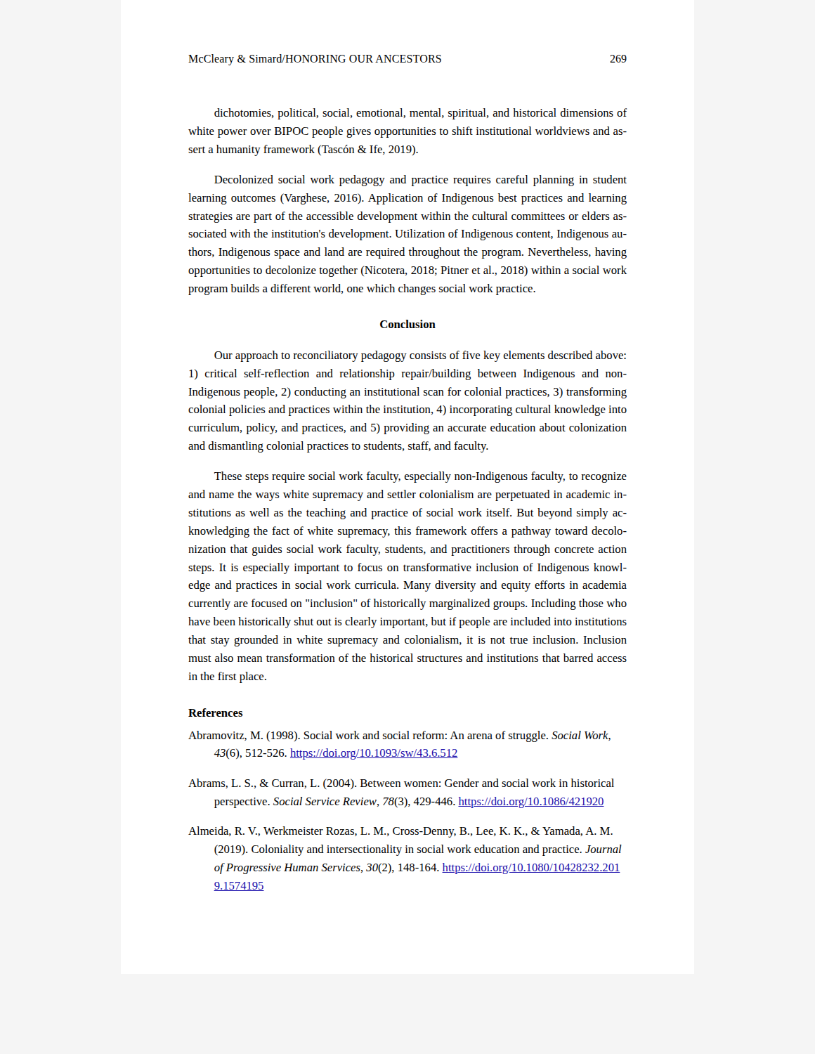McCleary & Simard/HONORING OUR ANCESTORS 269
dichotomies, political, social, emotional, mental, spiritual, and historical dimensions of white power over BIPOC people gives opportunities to shift institutional worldviews and assert a humanity framework (Tascón & Ife, 2019).
Decolonized social work pedagogy and practice requires careful planning in student learning outcomes (Varghese, 2016). Application of Indigenous best practices and learning strategies are part of the accessible development within the cultural committees or elders associated with the institution's development. Utilization of Indigenous content, Indigenous authors, Indigenous space and land are required throughout the program. Nevertheless, having opportunities to decolonize together (Nicotera, 2018; Pitner et al., 2018) within a social work program builds a different world, one which changes social work practice.
Conclusion
Our approach to reconciliatory pedagogy consists of five key elements described above: 1) critical self-reflection and relationship repair/building between Indigenous and non-Indigenous people, 2) conducting an institutional scan for colonial practices, 3) transforming colonial policies and practices within the institution, 4) incorporating cultural knowledge into curriculum, policy, and practices, and 5) providing an accurate education about colonization and dismantling colonial practices to students, staff, and faculty.
These steps require social work faculty, especially non-Indigenous faculty, to recognize and name the ways white supremacy and settler colonialism are perpetuated in academic institutions as well as the teaching and practice of social work itself. But beyond simply acknowledging the fact of white supremacy, this framework offers a pathway toward decolonization that guides social work faculty, students, and practitioners through concrete action steps. It is especially important to focus on transformative inclusion of Indigenous knowledge and practices in social work curricula. Many diversity and equity efforts in academia currently are focused on "inclusion" of historically marginalized groups. Including those who have been historically shut out is clearly important, but if people are included into institutions that stay grounded in white supremacy and colonialism, it is not true inclusion. Inclusion must also mean transformation of the historical structures and institutions that barred access in the first place.
References
Abramovitz, M. (1998). Social work and social reform: An arena of struggle. Social Work, 43(6), 512-526. https://doi.org/10.1093/sw/43.6.512
Abrams, L. S., & Curran, L. (2004). Between women: Gender and social work in historical perspective. Social Service Review, 78(3), 429-446. https://doi.org/10.1086/421920
Almeida, R. V., Werkmeister Rozas, L. M., Cross-Denny, B., Lee, K. K., & Yamada, A. M. (2019). Coloniality and intersectionality in social work education and practice. Journal of Progressive Human Services, 30(2), 148-164. https://doi.org/10.1080/10428232.2019.1574195